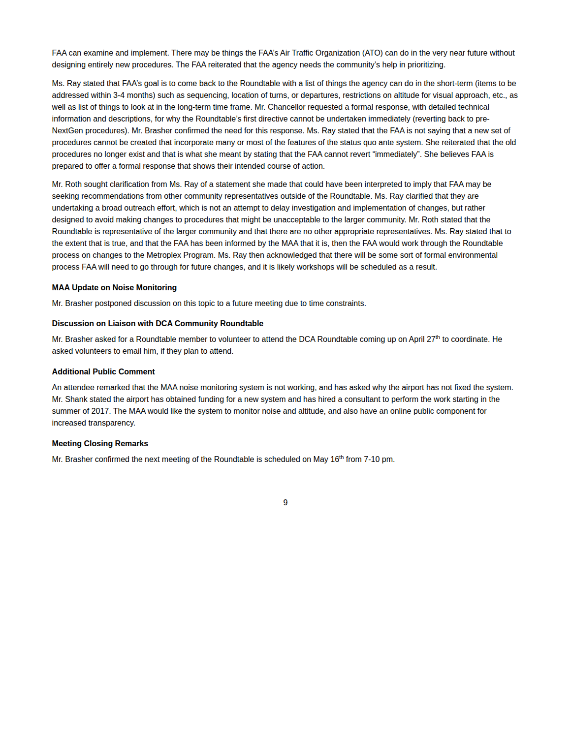FAA can examine and implement. There may be things the FAA’s Air Traffic Organization (ATO) can do in the very near future without designing entirely new procedures. The FAA reiterated that the agency needs the community’s help in prioritizing.
Ms. Ray stated that FAA’s goal is to come back to the Roundtable with a list of things the agency can do in the short-term (items to be addressed within 3-4 months) such as sequencing, location of turns, or departures, restrictions on altitude for visual approach, etc., as well as list of things to look at in the long-term time frame. Mr. Chancellor requested a formal response, with detailed technical information and descriptions, for why the Roundtable’s first directive cannot be undertaken immediately (reverting back to pre-NextGen procedures). Mr. Brasher confirmed the need for this response. Ms. Ray stated that the FAA is not saying that a new set of procedures cannot be created that incorporate many or most of the features of the status quo ante system. She reiterated that the old procedures no longer exist and that is what she meant by stating that the FAA cannot revert “immediately”. She believes FAA is prepared to offer a formal response that shows their intended course of action.
Mr. Roth sought clarification from Ms. Ray of a statement she made that could have been interpreted to imply that FAA may be seeking recommendations from other community representatives outside of the Roundtable. Ms. Ray clarified that they are undertaking a broad outreach effort, which is not an attempt to delay investigation and implementation of changes, but rather designed to avoid making changes to procedures that might be unacceptable to the larger community. Mr. Roth stated that the Roundtable is representative of the larger community and that there are no other appropriate representatives. Ms. Ray stated that to the extent that is true, and that the FAA has been informed by the MAA that it is, then the FAA would work through the Roundtable process on changes to the Metroplex Program. Ms. Ray then acknowledged that there will be some sort of formal environmental process FAA will need to go through for future changes, and it is likely workshops will be scheduled as a result.
MAA Update on Noise Monitoring
Mr. Brasher postponed discussion on this topic to a future meeting due to time constraints.
Discussion on Liaison with DCA Community Roundtable
Mr. Brasher asked for a Roundtable member to volunteer to attend the DCA Roundtable coming up on April 27th to coordinate. He asked volunteers to email him, if they plan to attend.
Additional Public Comment
An attendee remarked that the MAA noise monitoring system is not working, and has asked why the airport has not fixed the system. Mr. Shank stated the airport has obtained funding for a new system and has hired a consultant to perform the work starting in the summer of 2017. The MAA would like the system to monitor noise and altitude, and also have an online public component for increased transparency.
Meeting Closing Remarks
Mr. Brasher confirmed the next meeting of the Roundtable is scheduled on May 16th from 7-10 pm.
9